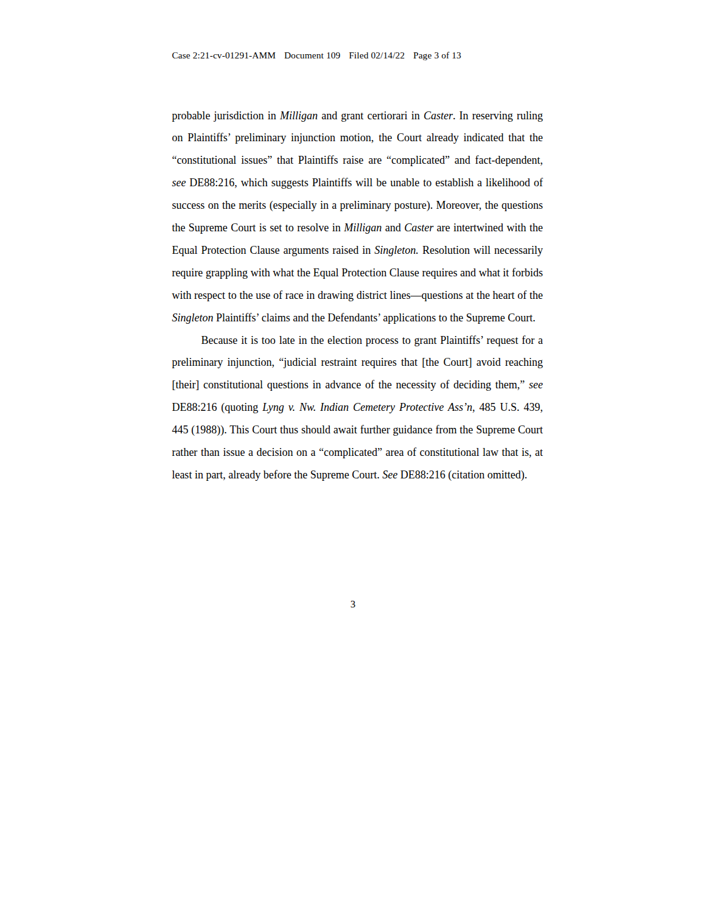Case 2:21-cv-01291-AMM Document 109 Filed 02/14/22 Page 3 of 13
probable jurisdiction in Milligan and grant certiorari in Caster. In reserving ruling on Plaintiffs’ preliminary injunction motion, the Court already indicated that the “constitutional issues” that Plaintiffs raise are “complicated” and fact-dependent, see DE88:216, which suggests Plaintiffs will be unable to establish a likelihood of success on the merits (especially in a preliminary posture). Moreover, the questions the Supreme Court is set to resolve in Milligan and Caster are intertwined with the Equal Protection Clause arguments raised in Singleton. Resolution will necessarily require grappling with what the Equal Protection Clause requires and what it forbids with respect to the use of race in drawing district lines—questions at the heart of the Singleton Plaintiffs’ claims and the Defendants’ applications to the Supreme Court.
Because it is too late in the election process to grant Plaintiffs’ request for a preliminary injunction, “judicial restraint requires that [the Court] avoid reaching [their] constitutional questions in advance of the necessity of deciding them,” see DE88:216 (quoting Lyng v. Nw. Indian Cemetery Protective Ass’n, 485 U.S. 439, 445 (1988)). This Court thus should await further guidance from the Supreme Court rather than issue a decision on a “complicated” area of constitutional law that is, at least in part, already before the Supreme Court. See DE88:216 (citation omitted).
3